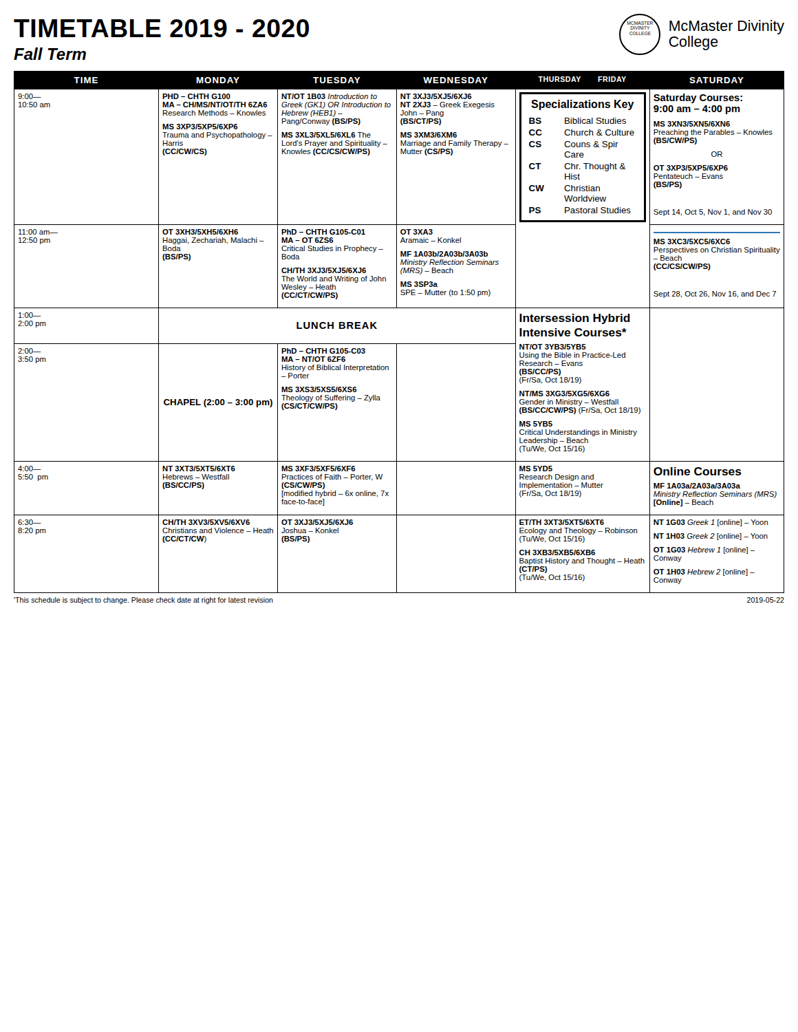TIMETABLE 2019 - 2020
Fall Term
MCMASTER
DIVINITY
COLLEGE McMaster Divinity
College
| TIME | MONDAY | TUESDAY | WEDNESDAY | THURSDAY FRIDAY | SATURDAY |
| --- | --- | --- | --- | --- | --- |
| 9:00— 10:50 am | PHD – CHTH G100 MA – CH/MS/NT/OT/TH 6ZA6 Research Methods – Knowles MS 3XP3/5XP5/6XP6 Trauma and Psychopathology – Harris (CC/CW/CS) | NT/OT 1B03 Introduction to Greek (GK1) OR Introduction to Hebrew (HEB1) – Pang/Conway (BS/PS) MS 3XL3/5XL5/6XL6 The Lord's Prayer and Spirituality – Knowles (CC/CS/CW/PS) | NT 3XJ3/5XJ5/6XJ6 NT 2XJ3 – Greek Exegesis John – Pang (BS/CT/PS) MS 3XM3/6XM6 Marriage and Family Therapy – Mutter (CS/PS) | Specializations Key / BS / Biblical Studies / / CC / Church & Culture / / CS / Couns & Spir Care / / CT / Chr. Thought & Hist / / CW / Christian Worldview / / PS / Pastoral Studies / | Saturday Courses: 9:00 am – 4:00 pm MS 3XN3/5XN5/6XN6 Preaching the Parables – Knowles (BS/CW/PS) OR OT 3XP3/5XP5/6XP6 Pentateuch – Evans (BS/PS) Sept 14, Oct 5, Nov 1, and Nov 30 |
| 11:00 am— 12:50 pm | OT 3XH3/5XH5/6XH6 Haggai, Zechariah, Malachi – Boda (BS/PS) | PhD – CHTH G105-C01 MA – OT 6ZS6 Critical Studies in Prophecy – Boda CH/TH 3XJ3/5XJ5/6XJ6 The World and Writing of John Wesley – Heath (CC/CT/CW/PS) | OT 3XA3 Aramaic – Konkel MF 1A03b/2A03b/3A03b Ministry Reflection Seminars (MRS) – Beach MS 3SP3a SPE – Mutter (to 1:50 pm) | MS 3XC3/5XC5/6XC6 Perspectives on Christian Spirituality – Beach (CC/CS/CW/PS) Sept 28, Oct 26, Nov 16, and Dec 7 |
| 1:00— 2:00 pm | LUNCH BREAK | Intersession Hybrid Intensive Courses* NT/OT 3YB3/5YB5 Using the Bible in Practice-Led Research – Evans (BS/CC/PS) (Fr/Sa, Oct 18/19) NT/MS 3XG3/5XG5/6XG6 Gender in Ministry – Westfall (BS/CC/CW/PS) (Fr/Sa, Oct 18/19) MS 5YB5 Critical Understandings in Ministry Leadership – Beach (Tu/We, Oct 15/16) | |
| 2:00— 3:50 pm | CHAPEL (2:00 – 3:00 pm) | PhD – CHTH G105-C03 MA – NT/OT 6ZF6 History of Biblical Interpretation – Porter MS 3XS3/5XS5/6XS6 Theology of Suffering – Zylla (CS/CT/CW/PS) | |
| 4:00— 5:50 pm | NT 3XT3/5XT5/6XT6 Hebrews – Westfall (BS/CC/PS) | MS 3XF3/5XF5/6XF6 Practices of Faith – Porter, W (CS/CW/PS) [modified hybrid – 6x online, 7x face-to-face] | | MS 5YD5 Research Design and Implementation – Mutter (Fr/Sa, Oct 18/19) | Online Courses MF 1A03a/2A03a/3A03a Ministry Reflection Seminars (MRS) [Online] – Beach |
| 6:30— 8:20 pm | CH/TH 3XV3/5XV5/6XV6 Christians and Violence – Heath (CC/CT/CW ) | OT 3XJ3/5XJ5/6XJ6 Joshua – Konkel (BS/PS) | | ET/TH 3XT3/5XT5/6XT6 Ecology and Theology – Robinson (Tu/We, Oct 15/16) CH 3XB3/5XB5/6XB6 Baptist History and Thought – Heath (CT/PS) (Tu/We, Oct 15/16) | NT 1G03 Greek 1 [online] – Yoon NT 1H03 Greek 2 [online] – Yoon OT 1G03 Hebrew 1 [online] – Conway OT 1H03 Hebrew 2 [online] – Conway |
'This schedule is subject to change. Please check date at right for latest revision 2019-05-22